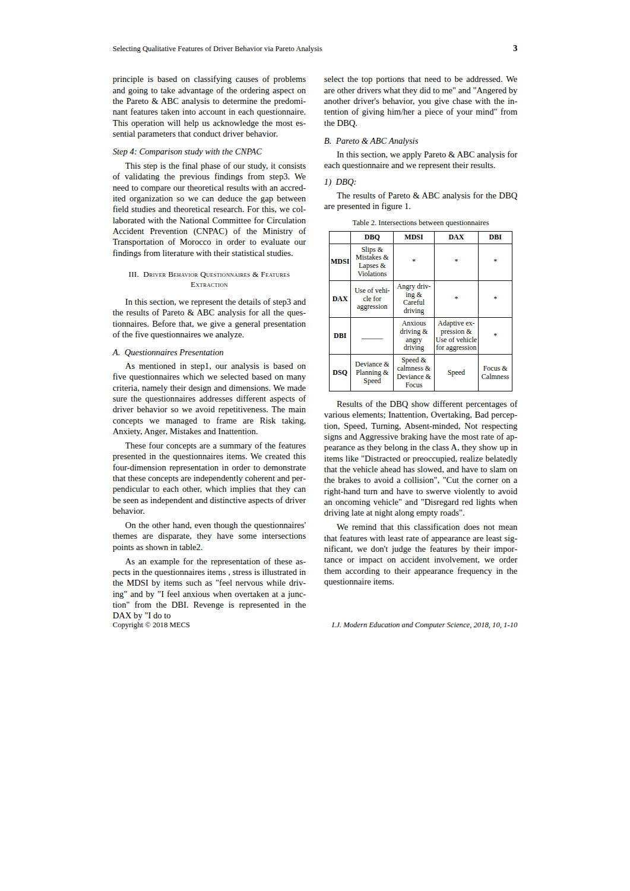Selecting Qualitative Features of Driver Behavior via Pareto Analysis
3
principle is based on classifying causes of problems and going to take advantage of the ordering aspect on the Pareto & ABC analysis to determine the predominant features taken into account in each questionnaire. This operation will help us acknowledge the most essential parameters that conduct driver behavior.
Step 4: Comparison study with the CNPAC
This step is the final phase of our study, it consists of validating the previous findings from step3. We need to compare our theoretical results with an accredited organization so we can deduce the gap between field studies and theoretical research. For this, we collaborated with the National Committee for Circulation Accident Prevention (CNPAC) of the Ministry of Transportation of Morocco in order to evaluate our findings from literature with their statistical studies.
III. Driver Behavior Questionnaires & Features Extraction
In this section, we represent the details of step3 and the results of Pareto & ABC analysis for all the questionnaires. Before that, we give a general presentation of the five questionnaires we analyze.
A. Questionnaires Presentation
As mentioned in step1, our analysis is based on five questionnaires which we selected based on many criteria, namely their design and dimensions. We made sure the questionnaires addresses different aspects of driver behavior so we avoid repetitiveness. The main concepts we managed to frame are Risk taking, Anxiety, Anger, Mistakes and Inattention.
These four concepts are a summary of the features presented in the questionnaires items. We created this four-dimension representation in order to demonstrate that these concepts are independently coherent and perpendicular to each other, which implies that they can be seen as independent and distinctive aspects of driver behavior.
On the other hand, even though the questionnaires' themes are disparate, they have some intersections points as shown in table2.
As an example for the representation of these aspects in the questionnaires items , stress is illustrated in the MDSI by items such as "feel nervous while driving" and by "I feel anxious when overtaken at a junction" from the DBI. Revenge is represented in the DAX by "I do to
select the top portions that need to be addressed. We are other drivers what they did to me" and "Angered by another driver's behavior, you give chase with the intention of giving him/her a piece of your mind" from the DBQ.
B. Pareto & ABC Analysis
In this section, we apply Pareto & ABC analysis for each questionnaire and we represent their results.
1) DBQ:
The results of Pareto & ABC analysis for the DBQ are presented in figure 1.
Table 2. Intersections between questionnaires
| | DBQ | MDSI | DAX | DBI |
| --- | --- | --- | --- | --- |
| MDSI | Slips & Mistakes & Lapses & Violations | * | * | * |
| DAX | Use of vehicle for aggression | Angry driving & Careful driving | * | * |
| DBI | ______ | Anxious driving & angry driving | Adaptive expression & Use of vehicle for aggression | * |
| DSQ | Deviance & Planning & Speed | Speed & calmness & Deviance & Focus | Speed | Focus & Calmness |
Results of the DBQ show different percentages of various elements; Inattention, Overtaking, Bad perception, Speed, Turning, Absent-minded, Not respecting signs and Aggressive braking have the most rate of appearance as they belong in the class A, they show up in items like "Distracted or preoccupied, realize belatedly that the vehicle ahead has slowed, and have to slam on the brakes to avoid a collision", "Cut the corner on a right-hand turn and have to swerve violently to avoid an oncoming vehicle" and "Disregard red lights when driving late at night along empty roads".
We remind that this classification does not mean that features with least rate of appearance are least significant, we don't judge the features by their importance or impact on accident involvement, we order them according to their appearance frequency in the questionnaire items.
Copyright © 2018 MECS
I.J. Modern Education and Computer Science, 2018, 10, 1-10